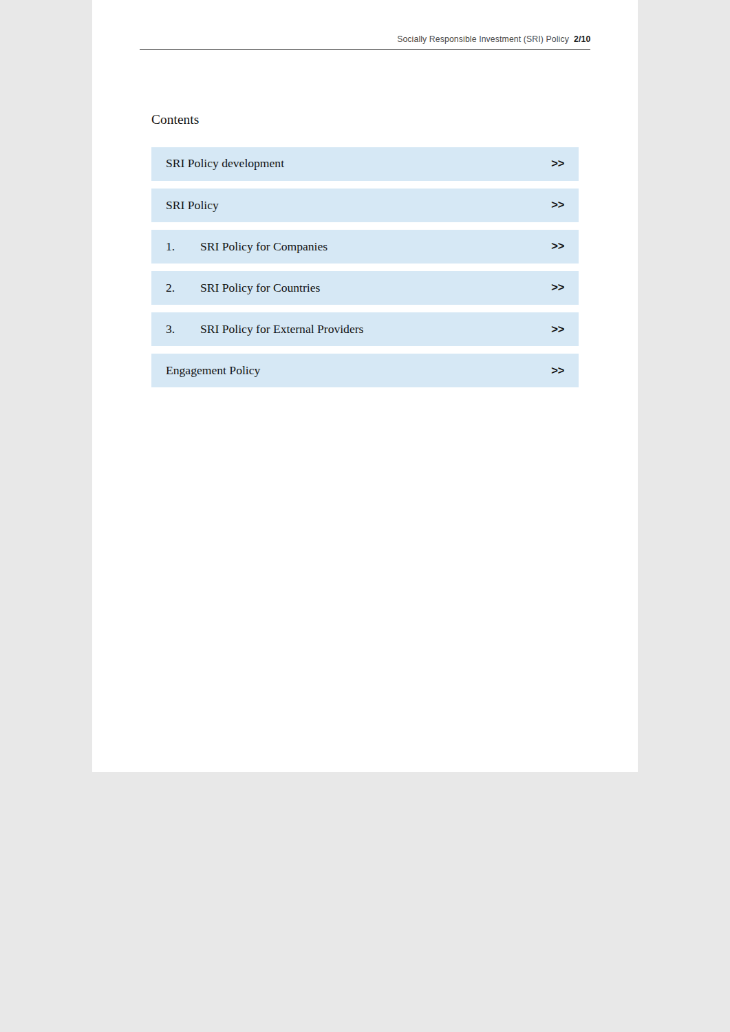Socially Responsible Investment (SRI) Policy 2/10
Contents
SRI Policy development >>
SRI Policy >>
1. SRI Policy for Companies >>
2. SRI Policy for Countries >>
3. SRI Policy for External Providers >>
Engagement Policy >>